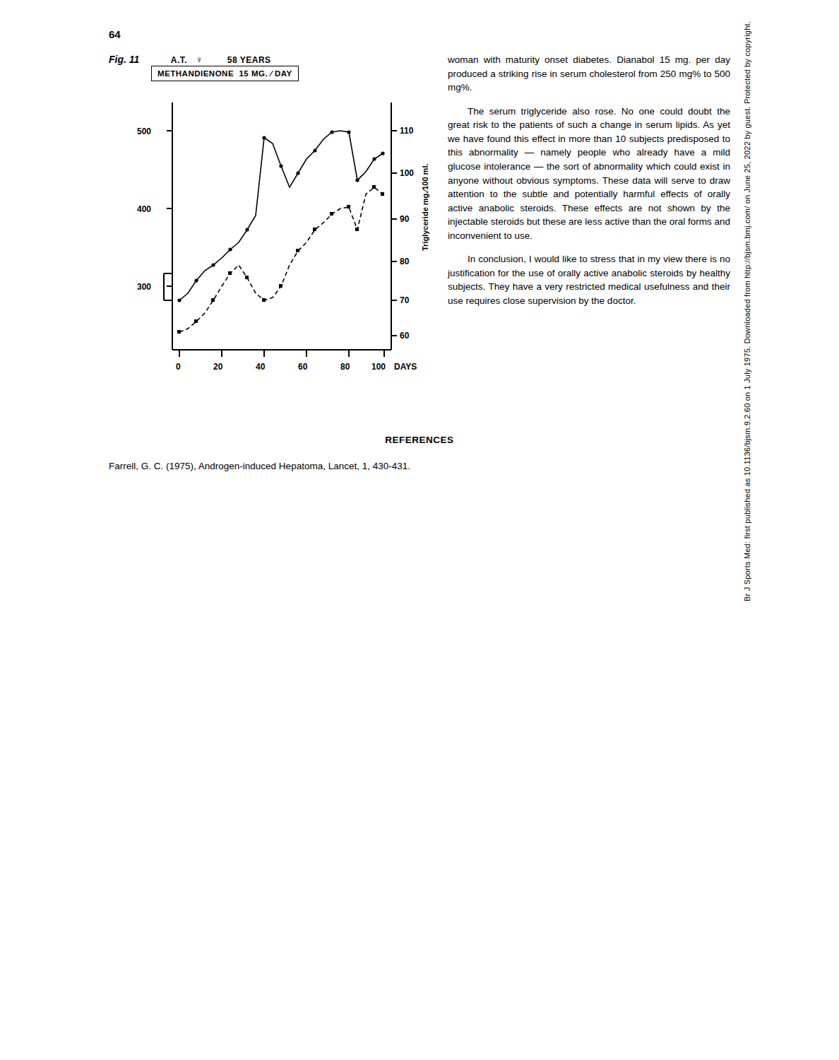64
Fig. 11 A.T. ♀ 58 YEARS
METHANDIENONE 15 MG. ∕ DAY
500 400 300 110 100 90 80 70 60 Triglyceride mg.∕100 ml. 0 20 40 60 80 100 DAYS
woman with maturity onset diabetes. Dianabol 15 mg. per day produced a striking rise in serum cholesterol from 250 mg% to 500 mg%.
The serum triglyceride also rose. No one could doubt the great risk to the patients of such a change in serum lipids. As yet we have found this effect in more than 10 subjects predisposed to this abnormality — namely people who already have a mild glucose intolerance — the sort of abnormality which could exist in anyone without obvious symptoms. These data will serve to draw attention to the subtle and potentially harmful effects of orally active anabolic steroids. These effects are not shown by the injectable steroids but these are less active than the oral forms and inconvenient to use.
In conclusion, I would like to stress that in my view there is no justification for the use of orally active anabolic steroids by healthy subjects. They have a very restricted medical usefulness and their use requires close supervision by the doctor.
REFERENCES
Farrell, G. C. (1975), Androgen-induced Hepatoma, Lancet, 1, 430-431.
Br J Sports Med: first published as 10.1136/bjsm.9.2.60 on 1 July 1975. Downloaded from http://bjsm.bmj.com/ on June 25, 2022 by guest. Protected by copyright.